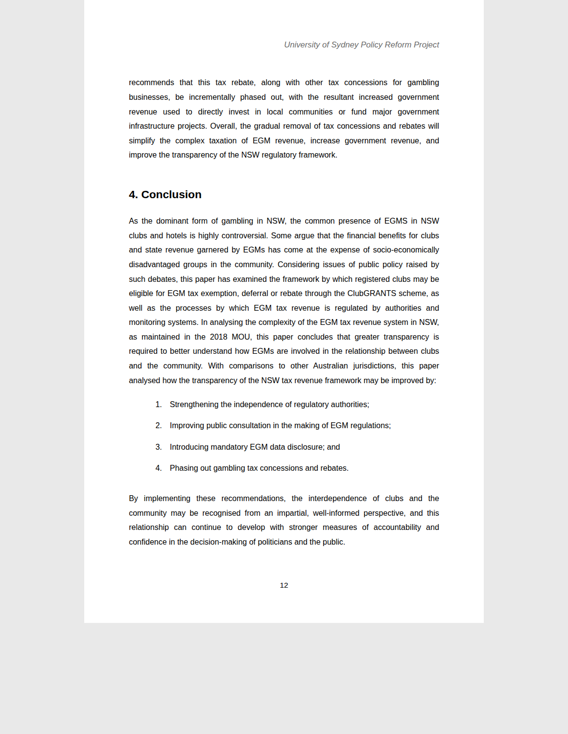University of Sydney Policy Reform Project
recommends that this tax rebate, along with other tax concessions for gambling businesses, be incrementally phased out, with the resultant increased government revenue used to directly invest in local communities or fund major government infrastructure projects. Overall, the gradual removal of tax concessions and rebates will simplify the complex taxation of EGM revenue, increase government revenue, and improve the transparency of the NSW regulatory framework.
4. Conclusion
As the dominant form of gambling in NSW, the common presence of EGMS in NSW clubs and hotels is highly controversial. Some argue that the financial benefits for clubs and state revenue garnered by EGMs has come at the expense of socio-economically disadvantaged groups in the community. Considering issues of public policy raised by such debates, this paper has examined the framework by which registered clubs may be eligible for EGM tax exemption, deferral or rebate through the ClubGRANTS scheme, as well as the processes by which EGM tax revenue is regulated by authorities and monitoring systems. In analysing the complexity of the EGM tax revenue system in NSW, as maintained in the 2018 MOU, this paper concludes that greater transparency is required to better understand how EGMs are involved in the relationship between clubs and the community. With comparisons to other Australian jurisdictions, this paper analysed how the transparency of the NSW tax revenue framework may be improved by:
Strengthening the independence of regulatory authorities;
Improving public consultation in the making of EGM regulations;
Introducing mandatory EGM data disclosure; and
Phasing out gambling tax concessions and rebates.
By implementing these recommendations, the interdependence of clubs and the community may be recognised from an impartial, well-informed perspective, and this relationship can continue to develop with stronger measures of accountability and confidence in the decision-making of politicians and the public.
12